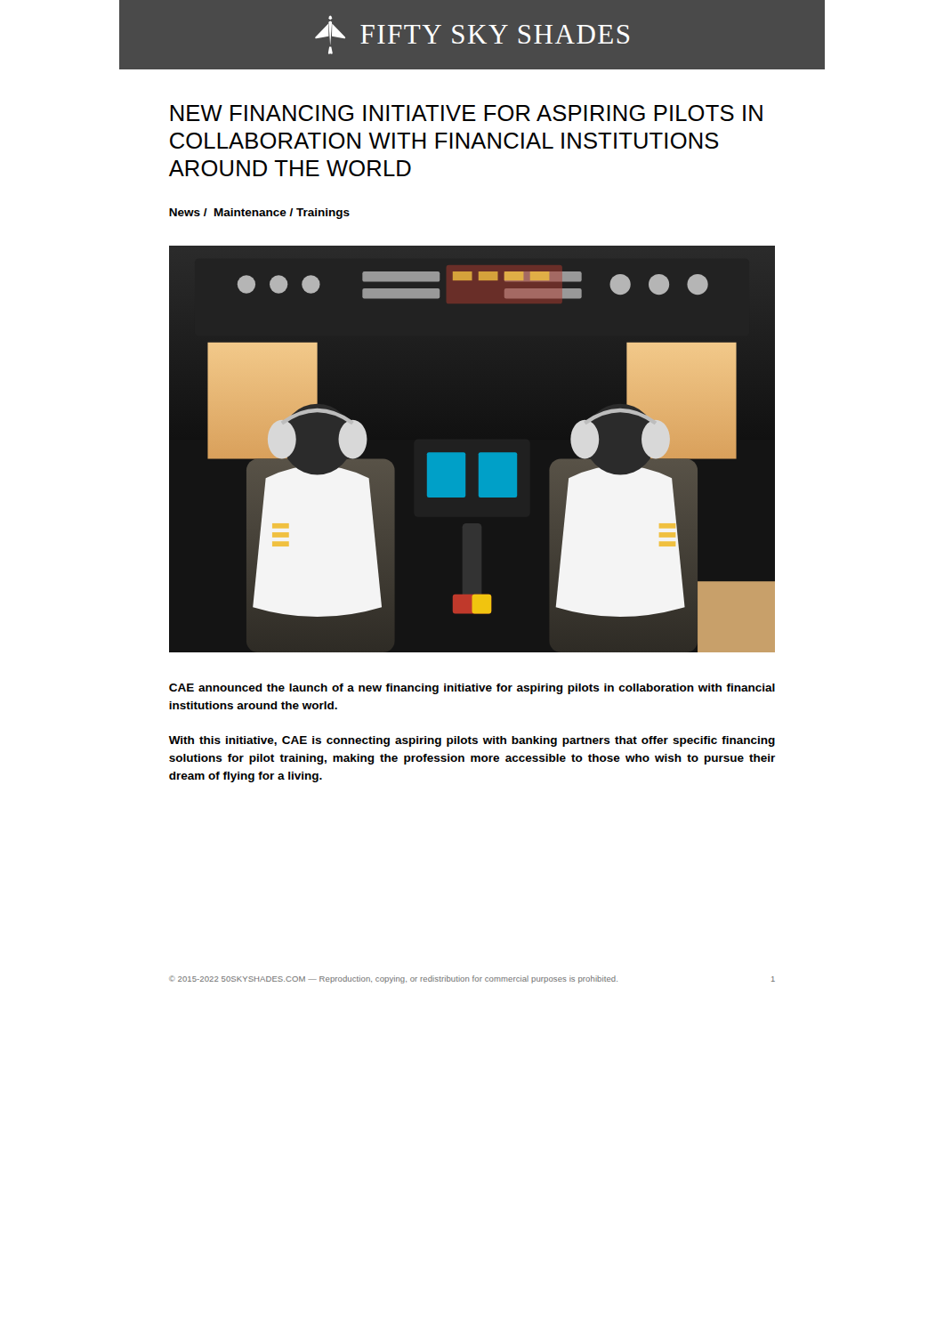FIFTY SKY SHADES
NEW FINANCING INITIATIVE FOR ASPIRING PILOTS IN COLLABORATION WITH FINANCIAL INSTITUTIONS AROUND THE WORLD
News / Maintenance / Trainings
CAE announced the launch of a new financing initiative for aspiring pilots in collaboration with financial institutions around the world.
With this initiative, CAE is connecting aspiring pilots with banking partners that offer specific financing solutions for pilot training, making the profession more accessible to those who wish to pursue their dream of flying for a living.
© 2015-2022 50SKYSHADES.COM — Reproduction, copying, or redistribution for commercial purposes is prohibited. 1